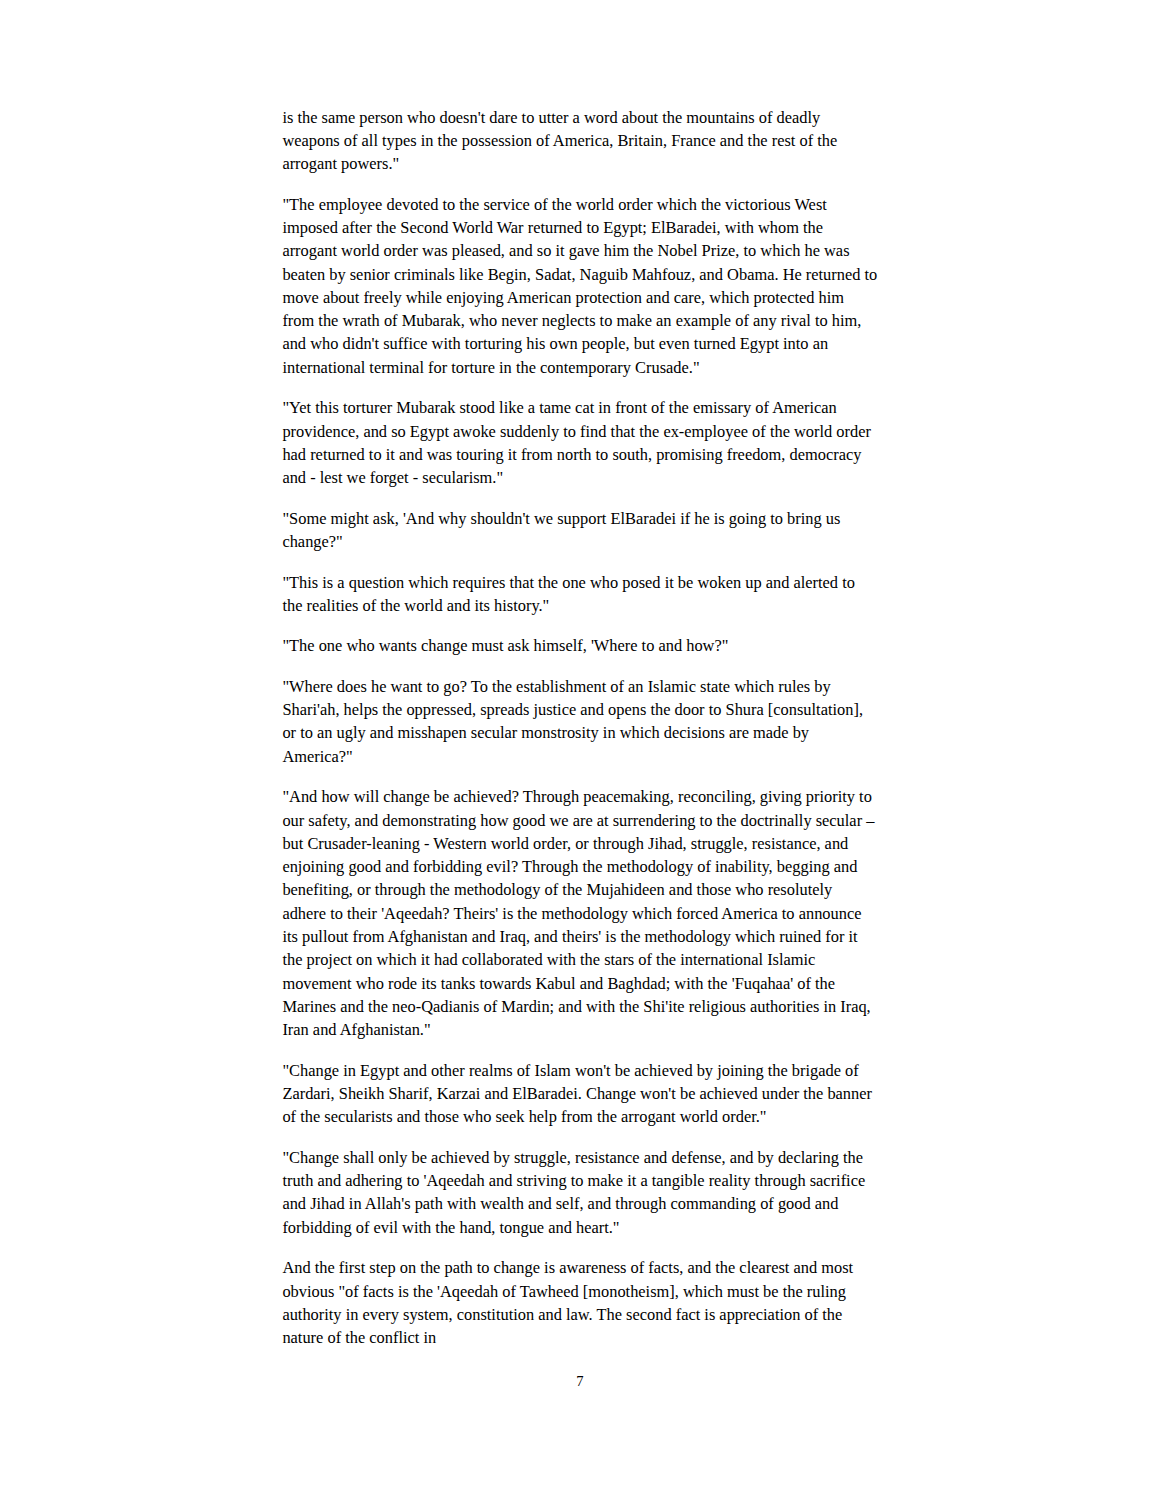is the same person who doesn't dare to utter a word about the mountains of deadly weapons of all types in the possession of America, Britain, France and the rest of the arrogant powers."
"The employee devoted to the service of the world order which the victorious West imposed after the Second World War returned to Egypt; ElBaradei, with whom the arrogant world order was pleased, and so it gave him the Nobel Prize, to which he was beaten by senior criminals like Begin, Sadat, Naguib Mahfouz, and Obama. He returned to move about freely while enjoying American protection and care, which protected him from the wrath of Mubarak, who never neglects to make an example of any rival to him, and who didn't suffice with torturing his own people, but even turned Egypt into an international terminal for torture in the contemporary Crusade."
"Yet this torturer Mubarak stood like a tame cat in front of the emissary of American providence, and so Egypt awoke suddenly to find that the ex-employee of the world order had returned to it and was touring it from north to south, promising freedom, democracy and - lest we forget - secularism."
"Some might ask, 'And why shouldn't we support ElBaradei if he is going to bring us change?"
"This is a question which requires that the one who posed it be woken up and alerted to the realities of the world and its history."
"The one who wants change must ask himself, 'Where to and how?"
"Where does he want to go? To the establishment of an Islamic state which rules by Shari'ah, helps the oppressed, spreads justice and opens the door to Shura [consultation], or to an ugly and misshapen secular monstrosity in which decisions are made by America?"
"And how will change be achieved? Through peacemaking, reconciling, giving priority to our safety, and demonstrating how good we are at surrendering to the doctrinally secular – but Crusader-leaning - Western world order, or through Jihad, struggle, resistance, and enjoining good and forbidding evil? Through the methodology of inability, begging and benefiting, or through the methodology of the Mujahideen and those who resolutely adhere to their 'Aqeedah? Theirs' is the methodology which forced America to announce its pullout from Afghanistan and Iraq, and theirs' is the methodology which ruined for it the project on which it had collaborated with the stars of the international Islamic movement who rode its tanks towards Kabul and Baghdad; with the 'Fuqahaa' of the Marines and the neo-Qadianis of Mardin; and with the Shi'ite religious authorities in Iraq, Iran and Afghanistan."
"Change in Egypt and other realms of Islam won't be achieved by joining the brigade of Zardari, Sheikh Sharif, Karzai and ElBaradei. Change won't be achieved under the banner of the secularists and those who seek help from the arrogant world order."
"Change shall only be achieved by struggle, resistance and defense, and by declaring the truth and adhering to 'Aqeedah and striving to make it a tangible reality through sacrifice and Jihad in Allah's path with wealth and self, and through commanding of good and forbidding of evil with the hand, tongue and heart."
And the first step on the path to change is awareness of facts, and the clearest and most obvious "of facts is the 'Aqeedah of Tawheed [monotheism], which must be the ruling authority in every system, constitution and law. The second fact is appreciation of the nature of the conflict in
7